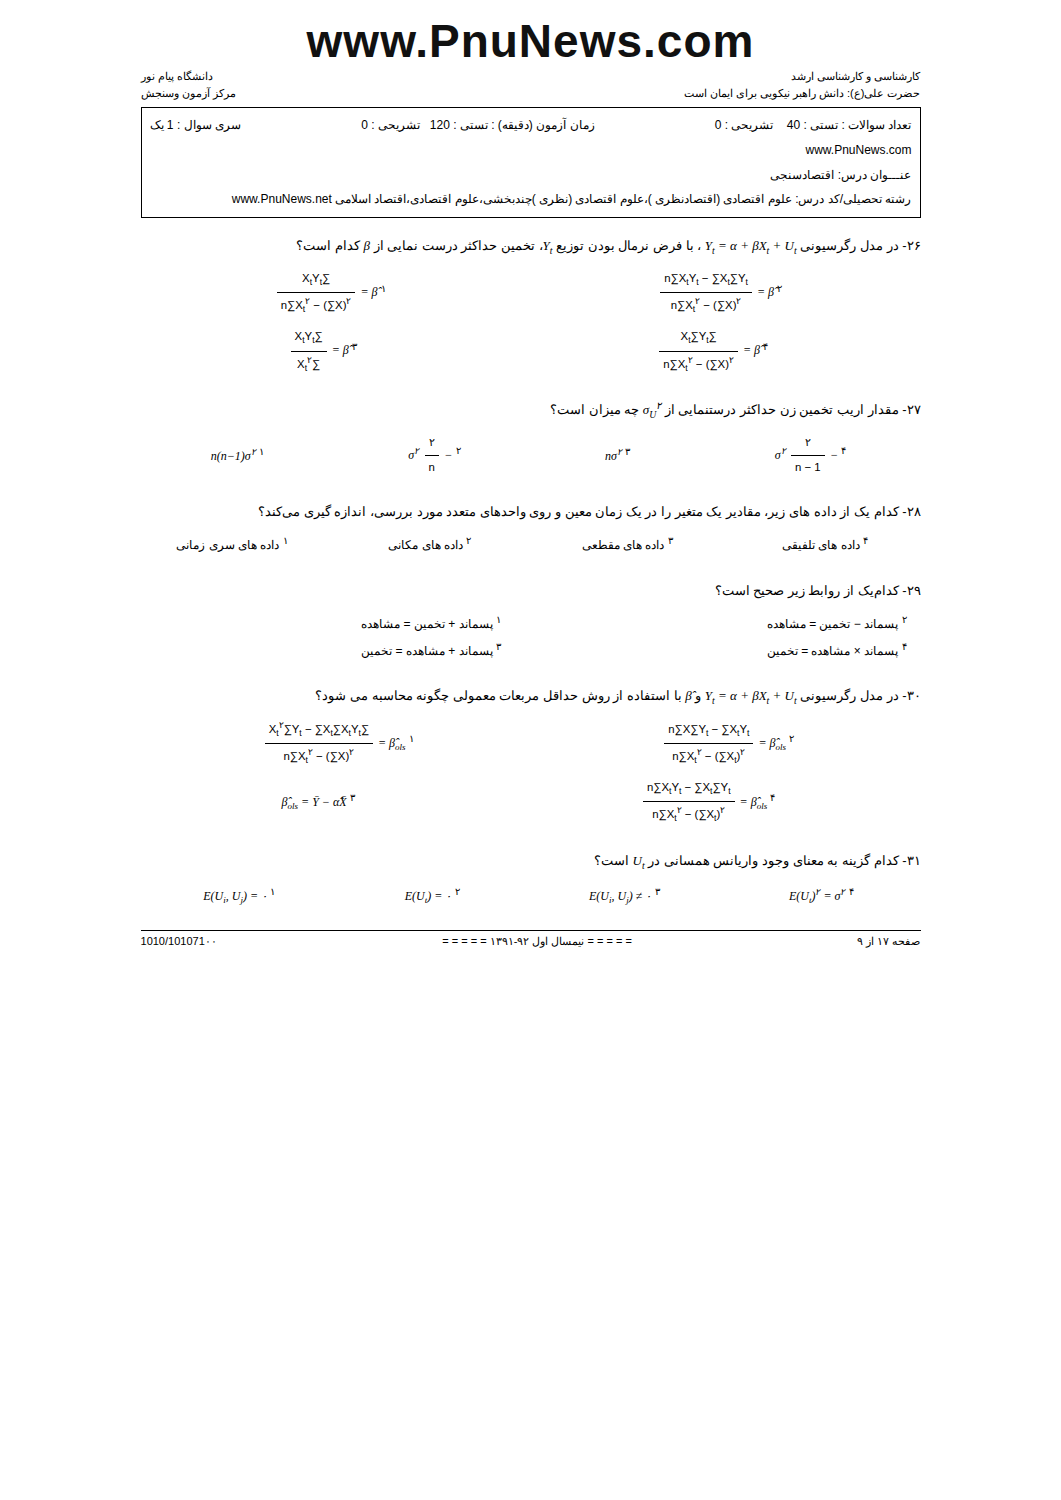www.PnuNews.com
کارشناسی و کارشناسی ارشد
حضرت علی(ع): دانش راهبر نیکویی برای ایمان است
دانشگاه پیام نور
مرکز آزمون وسنجش
تعداد سوالات : تستی : 40 تشریحی : 0
زمان آزمون (دقیقه) : تستی : 120 تشریحی : 0
سری سوال : 1 یک
www.PnuNews.com
عنـــوان درس: اقتصادسنجی
رشته تحصیلی/کد درس: علوم اقتصادی (اقتصادنظری )،علوم اقتصادی (نظری )چندبخشی،علوم اقتصادی،اقتصاد اسلامی www.PnuNews.net
۲۶- در مدل رگرسیونی Yt = α + βXt + Ut ، با فرض نرمال بودن توزیع Yt، تخمین حداکثر درست نمایی از β کدام است؟
۲ β̂ = n∑Xt Yt − ∑Xt∑Yt n∑Xt ۲ − (∑X)۲
۱ β̂ = ∑Xt Yt n∑Xt ۲ − (∑X)۲
۴ β̂ = ∑Xt∑Yt n∑Xt ۲ − (∑X)۲
۳ β̂ = ∑Xt Yt ∑Xt ۲
۲۷- مقدار اریب تخمین زن حداکثر درستنمایی از σU ۲ چه میزان است؟
۴ − ۲ n − 1 σ۲
۳ nσ۲
۲ − ۲ n σ۲
۱ n(n−1)σ۲
۲۸- کدام یک از داده های زیر، مقادیر یک متغیر را در یک زمان معین و روی واحدهای متعدد مورد بررسی، اندازه گیری می‌کند؟
۴ داده های تلفیقی
۳ داده های مقطعی
۲ داده های مکانی
۱ داده های سری زمانی
۲۹- کدام‌یک از روابط زیر صحیح است؟
۲ پسماند − تخمین = مشاهده
۱ پسماند + تخمین = مشاهده
۴ پسماند × مشاهده = تخمین
۳ پسماند + مشاهده = تخمین
۳۰- در مدل رگرسیونی Yt = α + βXt + Ut و β̂ با استفاده از روش حداقل مربعات معمولی چگونه محاسبه می شود؟
۲ β̂ols = n∑X∑Yt − ∑Xt Yt n∑Xt ۲ − (∑Xt)۲
۱ β̂ols = ∑Xt ۲∑Yt − ∑Xt∑Xt Yt n∑Xt ۲ − (∑X)۲
۴ β̂ols = n∑Xt Yt − ∑Xt∑Yt n∑Xt ۲ − (∑Xt)۲
۳ β̂ols = Ȳ − α̂X̄
۳۱- کدام گزینه به معنای وجود واریانس همسانی در Ut است؟
۴ E(Ut)۲ = σ۲
۳ E(Ui, Uj) ≠ ۰
۲ E(Ut) = ۰
۱ E(Ui, Uj) = ۰
صفحه ۱۷ از ۹
= = = = = نیمسال اول ۹۲-۱۳۹۱ = = = = =
1010/101071۰۰